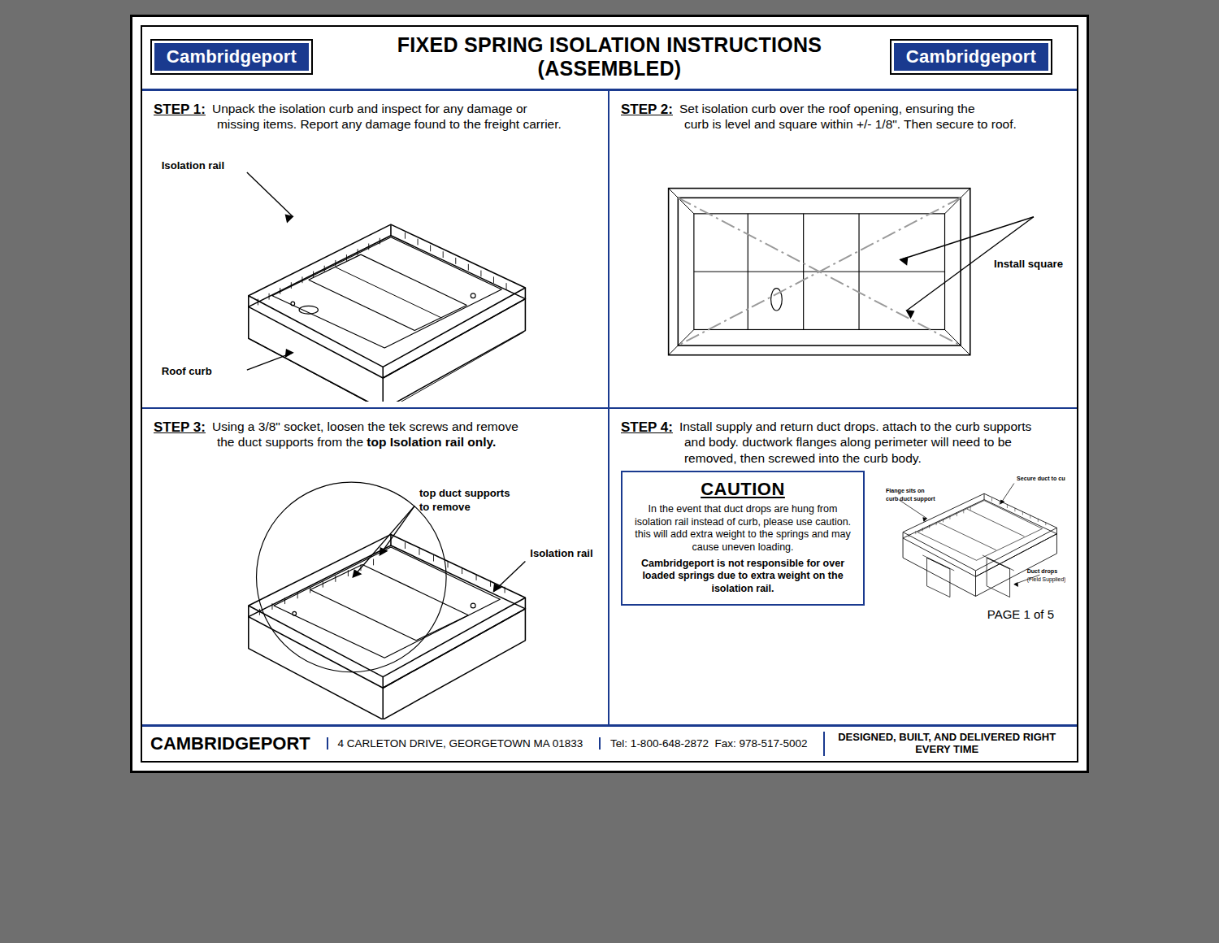Cambridgeport
FIXED SPRING ISOLATION INSTRUCTIONS (ASSEMBLED)
Cambridgeport
STEP 1:
Unpack the isolation curb and inspect for any damage or
missing items. Report any damage found to the freight carrier.
Isolation rail Roof curb
STEP 2:
Set isolation curb over the roof opening, ensuring the
curb is level and square within +/- 1/8". Then secure to roof.
Install square +/- 1/8"
STEP 3:
Using a 3/8" socket, loosen the tek screws and remove
the duct supports from the top Isolation rail only.
top duct supports to remove Isolation rail
STEP 4:
Install supply and return duct drops. attach to the curb supports
and body. ductwork flanges along perimeter will need to be
removed, then screwed into the curb body.
CAUTION
In the event that duct drops are hung from isolation rail instead of curb, please use caution. this will add extra weight to the springs and may cause uneven loading.
Cambridgeport is not responsible for over loaded springs due to extra weight on the isolation rail.
Secure duct to curb wall Flange sits on curb duct support Duct drops (Field Supplied)
PAGE 1 of 5
CAMBRIDGEPORT
4 CARLETON DRIVE, GEORGETOWN MA 01833
Tel: 1-800-648-2872 Fax: 978-517-5002
DESIGNED, BUILT, AND DELIVERED RIGHT
EVERY TIME